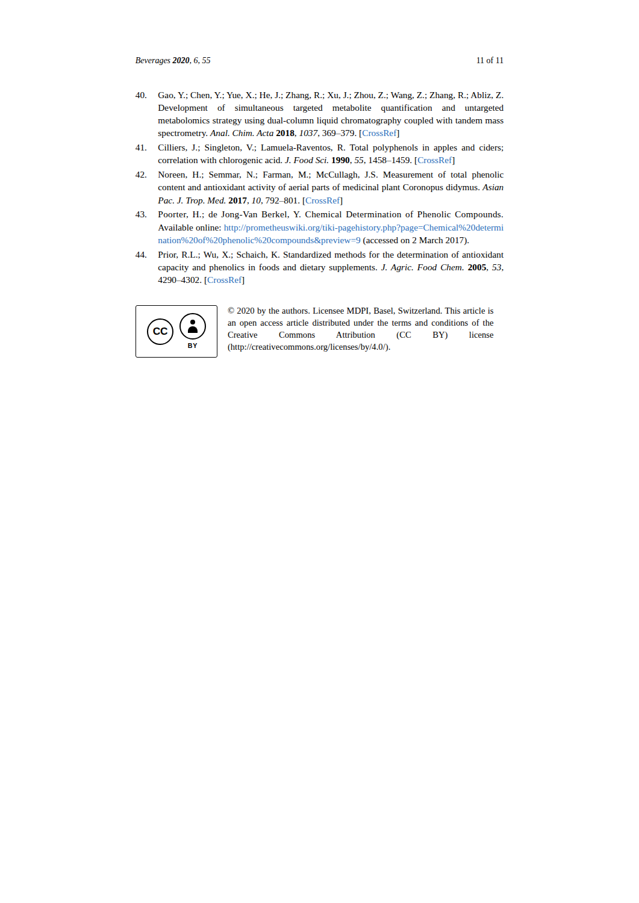Beverages 2020, 6, 55
11 of 11
40. Gao, Y.; Chen, Y.; Yue, X.; He, J.; Zhang, R.; Xu, J.; Zhou, Z.; Wang, Z.; Zhang, R.; Abliz, Z. Development of simultaneous targeted metabolite quantification and untargeted metabolomics strategy using dual-column liquid chromatography coupled with tandem mass spectrometry. Anal. Chim. Acta 2018, 1037, 369–379. [CrossRef]
41. Cilliers, J.; Singleton, V.; Lamuela-Raventos, R. Total polyphenols in apples and ciders; correlation with chlorogenic acid. J. Food Sci. 1990, 55, 1458–1459. [CrossRef]
42. Noreen, H.; Semmar, N.; Farman, M.; McCullagh, J.S. Measurement of total phenolic content and antioxidant activity of aerial parts of medicinal plant Coronopus didymus. Asian Pac. J. Trop. Med. 2017, 10, 792–801. [CrossRef]
43. Poorter, H.; de Jong-Van Berkel, Y. Chemical Determination of Phenolic Compounds. Available online: http://prometheuswiki.org/tiki-pagehistory.php?page=Chemical%20determination%20of%20phenolic%20compounds&preview=9 (accessed on 2 March 2017).
44. Prior, R.L.; Wu, X.; Schaich, K. Standardized methods for the determination of antioxidant capacity and phenolics in foods and dietary supplements. J. Agric. Food Chem. 2005, 53, 4290–4302. [CrossRef]
CC
BY
© 2020 by the authors. Licensee MDPI, Basel, Switzerland. This article is an open access article distributed under the terms and conditions of the Creative Commons Attribution (CC BY) license (http://creativecommons.org/licenses/by/4.0/).